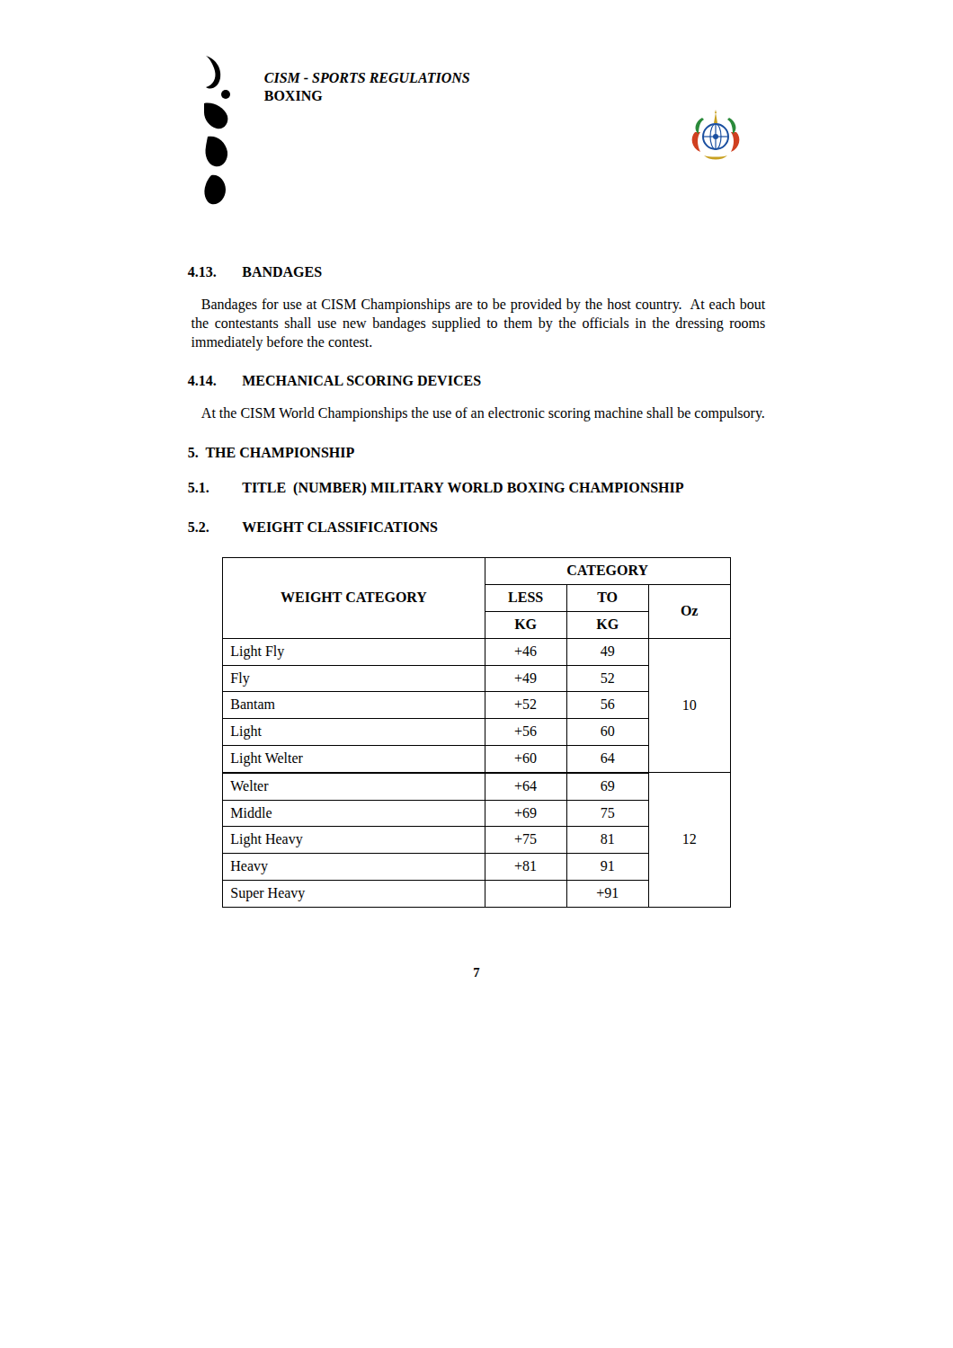CISM - SPORTS REGULATIONS
BOXING
4.13. BANDAGES
Bandages for use at CISM Championships are to be provided by the host country. At each bout the contestants shall use new bandages supplied to them by the officials in the dressing rooms immediately before the contest.
4.14. MECHANICAL SCORING DEVICES
At the CISM World Championships the use of an electronic scoring machine shall be compulsory.
5. THE CHAMPIONSHIP
5.1. TITLE (NUMBER) MILITARY WORLD BOXING CHAMPIONSHIP
5.2. WEIGHT CLASSIFICATIONS
| WEIGHT CATEGORY | CATEGORY |
| --- | --- |
| LESS | TO | Oz |
| KG | KG |
| Light Fly | +46 | 49 | 10 |
| Fly | +49 | 52 |
| Bantam | +52 | 56 |
| Light | +56 | 60 |
| Light Welter | +60 | 64 |
| Welter | +64 | 69 | 12 |
| Middle | +69 | 75 |
| Light Heavy | +75 | 81 |
| Heavy | +81 | 91 |
| Super Heavy | | +91 |
7